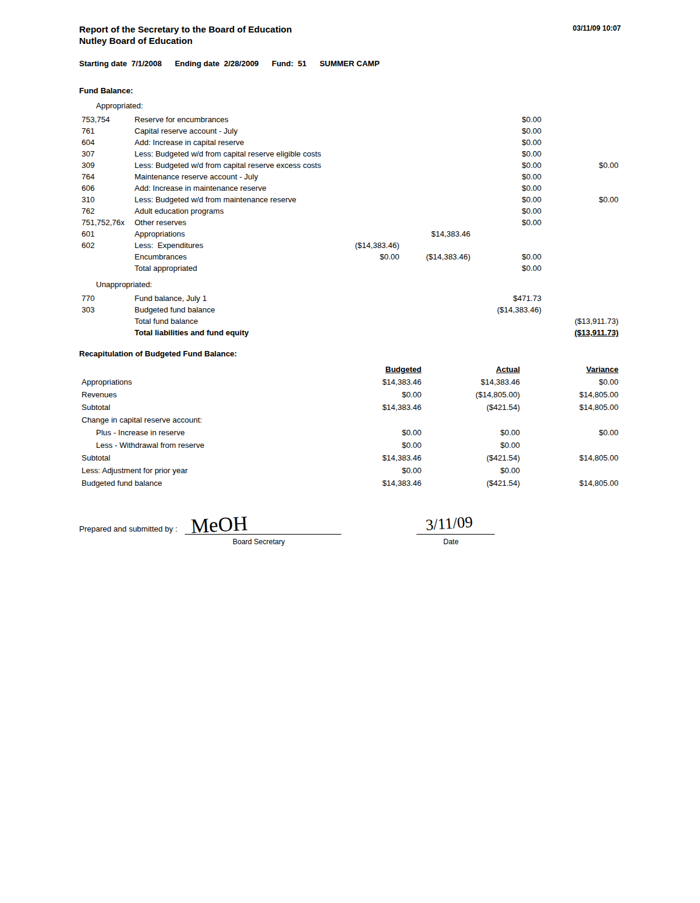03/11/09 10:07
Report of the Secretary to the Board of Education
Nutley Board of Education
Starting date 7/1/2008 Ending date 2/28/2009 Fund: 51 SUMMER CAMP
Fund Balance:
Appropriated:
| 753,754 | Reserve for encumbrances | | | $0.00 | |
| 761 | Capital reserve account - July | | | $0.00 | |
| 604 | Add: Increase in capital reserve | | | $0.00 | |
| 307 | Less: Budgeted w/d from capital reserve eligible costs | | | $0.00 | |
| 309 | Less: Budgeted w/d from capital reserve excess costs | | | $0.00 | $0.00 |
| 764 | Maintenance reserve account - July | | | $0.00 | |
| 606 | Add: Increase in maintenance reserve | | | $0.00 | |
| 310 | Less: Budgeted w/d from maintenance reserve | | | $0.00 | $0.00 |
| 762 | Adult education programs | | | $0.00 | |
| 751,752,76x | Other reserves | | | $0.00 | |
| 601 | Appropriations | | $14,383.46 | | |
| 602 | Less: Expenditures | ($14,383.46) | | | |
| | Encumbrances | $0.00 | ($14,383.46) | $0.00 | |
| | Total appropriated | | | $0.00 | |
Unappropriated:
| 770 | Fund balance, July 1 | | | $471.73 | |
| 303 | Budgeted fund balance | | | ($14,383.46) | |
| | Total fund balance | | | | ($13,911.73) |
| | Total liabilities and fund equity | | | | ($13,911.73) |
Recapitulation of Budgeted Fund Balance:
| | Budgeted | Actual | Variance |
| --- | --- | --- | --- |
| Appropriations | $14,383.46 | $14,383.46 | $0.00 |
| Revenues | $0.00 | ($14,805.00) | $14,805.00 |
| Subtotal | $14,383.46 | ($421.54) | $14,805.00 |
| Change in capital reserve account: | | | |
| Plus - Increase in reserve | $0.00 | $0.00 | $0.00 |
| Less - Withdrawal from reserve | $0.00 | $0.00 | |
| Subtotal | $14,383.46 | ($421.54) | $14,805.00 |
| Less: Adjustment for prior year | $0.00 | $0.00 | |
| Budgeted fund balance | $14,383.46 | ($421.54) | $14,805.00 |
Prepared and submitted by :
MeOH
Board Secretary
3/11/09
Date